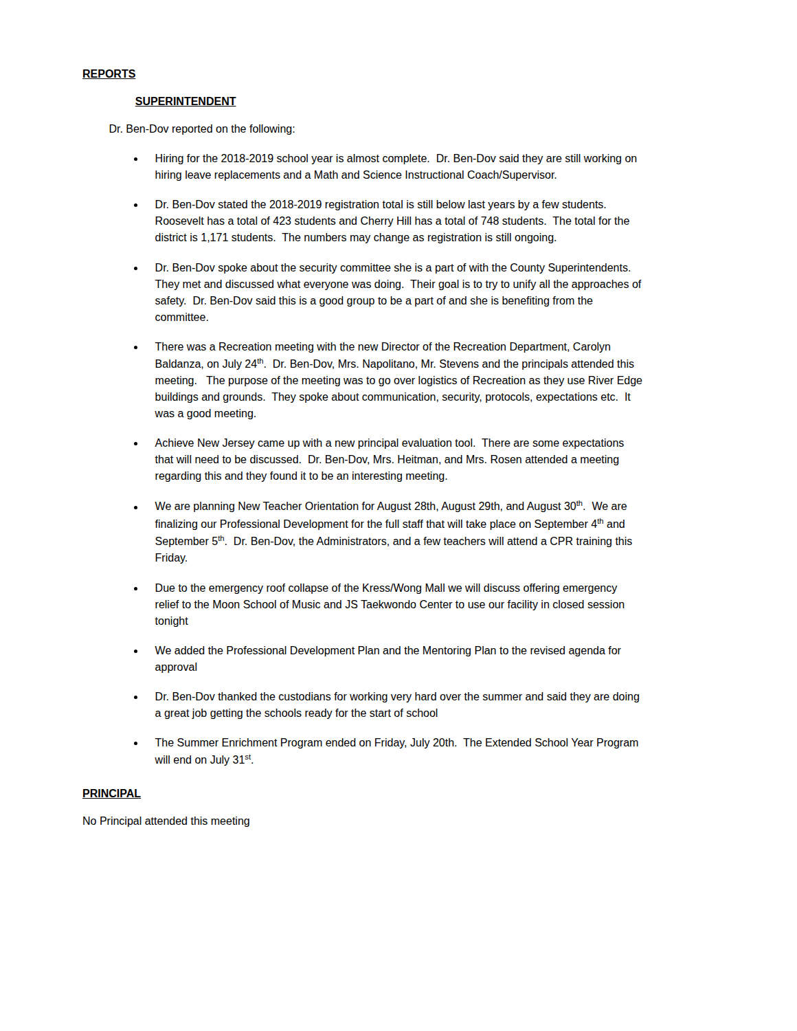REPORTS
SUPERINTENDENT
Dr. Ben-Dov reported on the following:
Hiring for the 2018-2019 school year is almost complete. Dr. Ben-Dov said they are still working on hiring leave replacements and a Math and Science Instructional Coach/Supervisor.
Dr. Ben-Dov stated the 2018-2019 registration total is still below last years by a few students. Roosevelt has a total of 423 students and Cherry Hill has a total of 748 students. The total for the district is 1,171 students. The numbers may change as registration is still ongoing.
Dr. Ben-Dov spoke about the security committee she is a part of with the County Superintendents. They met and discussed what everyone was doing. Their goal is to try to unify all the approaches of safety. Dr. Ben-Dov said this is a good group to be a part of and she is benefiting from the committee.
There was a Recreation meeting with the new Director of the Recreation Department, Carolyn Baldanza, on July 24th. Dr. Ben-Dov, Mrs. Napolitano, Mr. Stevens and the principals attended this meeting. The purpose of the meeting was to go over logistics of Recreation as they use River Edge buildings and grounds. They spoke about communication, security, protocols, expectations etc. It was a good meeting.
Achieve New Jersey came up with a new principal evaluation tool. There are some expectations that will need to be discussed. Dr. Ben-Dov, Mrs. Heitman, and Mrs. Rosen attended a meeting regarding this and they found it to be an interesting meeting.
We are planning New Teacher Orientation for August 28th, August 29th, and August 30th. We are finalizing our Professional Development for the full staff that will take place on September 4th and September 5th. Dr. Ben-Dov, the Administrators, and a few teachers will attend a CPR training this Friday.
Due to the emergency roof collapse of the Kress/Wong Mall we will discuss offering emergency relief to the Moon School of Music and JS Taekwondo Center to use our facility in closed session tonight
We added the Professional Development Plan and the Mentoring Plan to the revised agenda for approval
Dr. Ben-Dov thanked the custodians for working very hard over the summer and said they are doing a great job getting the schools ready for the start of school
The Summer Enrichment Program ended on Friday, July 20th. The Extended School Year Program will end on July 31st.
PRINCIPAL
No Principal attended this meeting